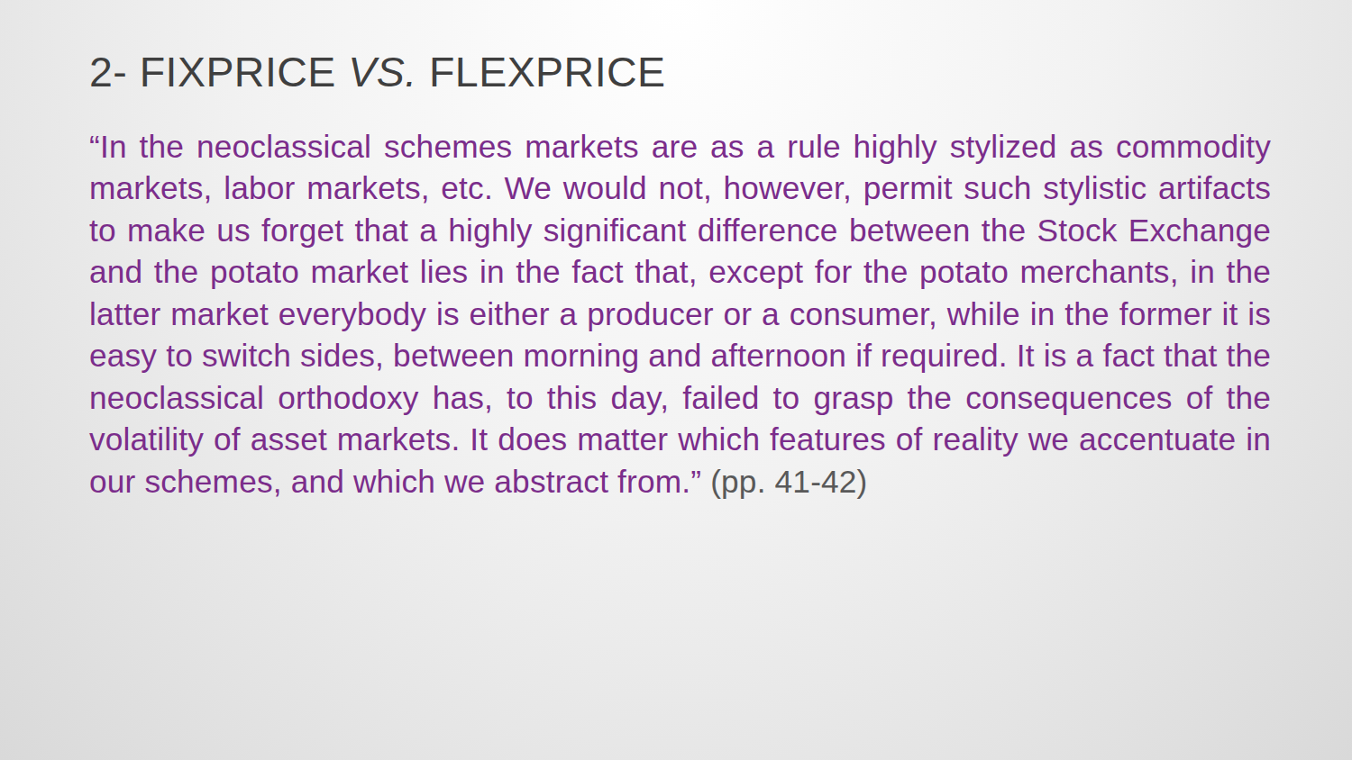2- Fixprice vs. Flexprice
“In the neoclassical schemes markets are as a rule highly stylized as commodity markets, labor markets, etc. We would not, however, permit such stylistic artifacts to make us forget that a highly significant difference between the Stock Exchange and the potato market lies in the fact that, except for the potato merchants, in the latter market everybody is either a producer or a consumer, while in the former it is easy to switch sides, between morning and afternoon if required. It is a fact that the neoclassical orthodoxy has, to this day, failed to grasp the consequences of the volatility of asset markets. It does matter which features of reality we accentuate in our schemes, and which we abstract from.” (pp. 41-42)